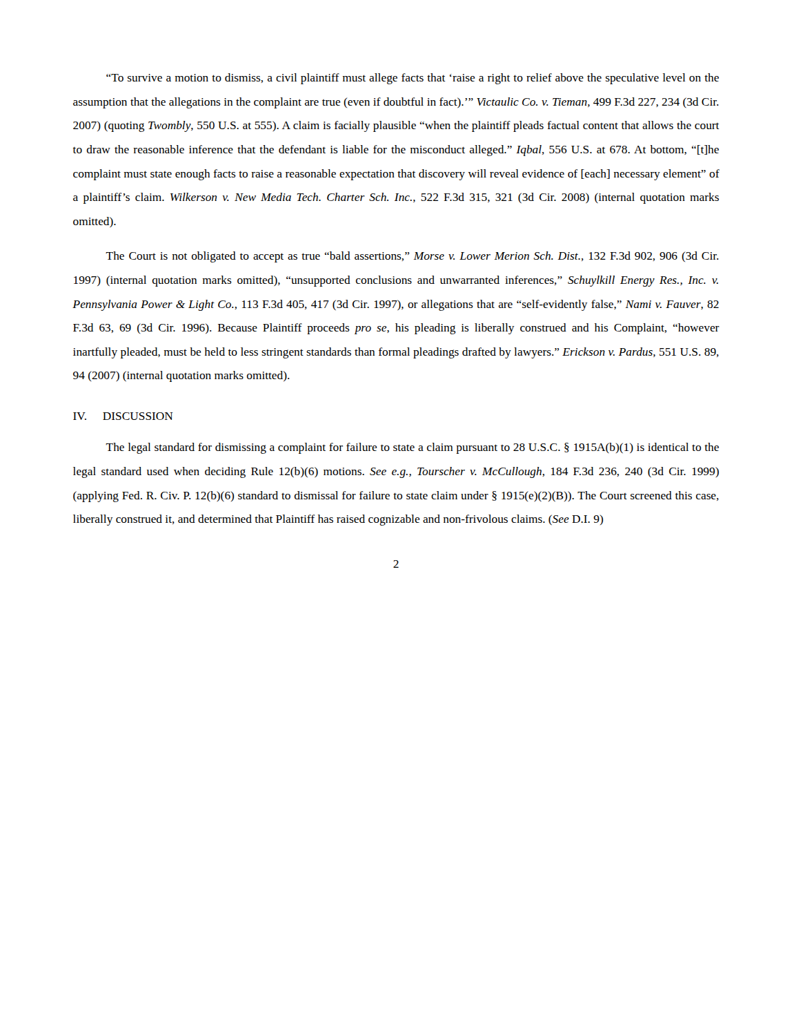“To survive a motion to dismiss, a civil plaintiff must allege facts that ‘raise a right to relief above the speculative level on the assumption that the allegations in the complaint are true (even if doubtful in fact).’” Victaulic Co. v. Tieman, 499 F.3d 227, 234 (3d Cir. 2007) (quoting Twombly, 550 U.S. at 555). A claim is facially plausible “when the plaintiff pleads factual content that allows the court to draw the reasonable inference that the defendant is liable for the misconduct alleged.” Iqbal, 556 U.S. at 678. At bottom, “[t]he complaint must state enough facts to raise a reasonable expectation that discovery will reveal evidence of [each] necessary element” of a plaintiff’s claim. Wilkerson v. New Media Tech. Charter Sch. Inc., 522 F.3d 315, 321 (3d Cir. 2008) (internal quotation marks omitted).
The Court is not obligated to accept as true “bald assertions,” Morse v. Lower Merion Sch. Dist., 132 F.3d 902, 906 (3d Cir. 1997) (internal quotation marks omitted), “unsupported conclusions and unwarranted inferences,” Schuylkill Energy Res., Inc. v. Pennsylvania Power & Light Co., 113 F.3d 405, 417 (3d Cir. 1997), or allegations that are “self-evidently false,” Nami v. Fauver, 82 F.3d 63, 69 (3d Cir. 1996). Because Plaintiff proceeds pro se, his pleading is liberally construed and his Complaint, “however inartfully pleaded, must be held to less stringent standards than formal pleadings drafted by lawyers.” Erickson v. Pardus, 551 U.S. 89, 94 (2007) (internal quotation marks omitted).
IV. DISCUSSION
The legal standard for dismissing a complaint for failure to state a claim pursuant to 28 U.S.C. § 1915A(b)(1) is identical to the legal standard used when deciding Rule 12(b)(6) motions. See e.g., Tourscher v. McCullough, 184 F.3d 236, 240 (3d Cir. 1999) (applying Fed. R. Civ. P. 12(b)(6) standard to dismissal for failure to state claim under § 1915(e)(2)(B)). The Court screened this case, liberally construed it, and determined that Plaintiff has raised cognizable and non-frivolous claims. (See D.I. 9)
2